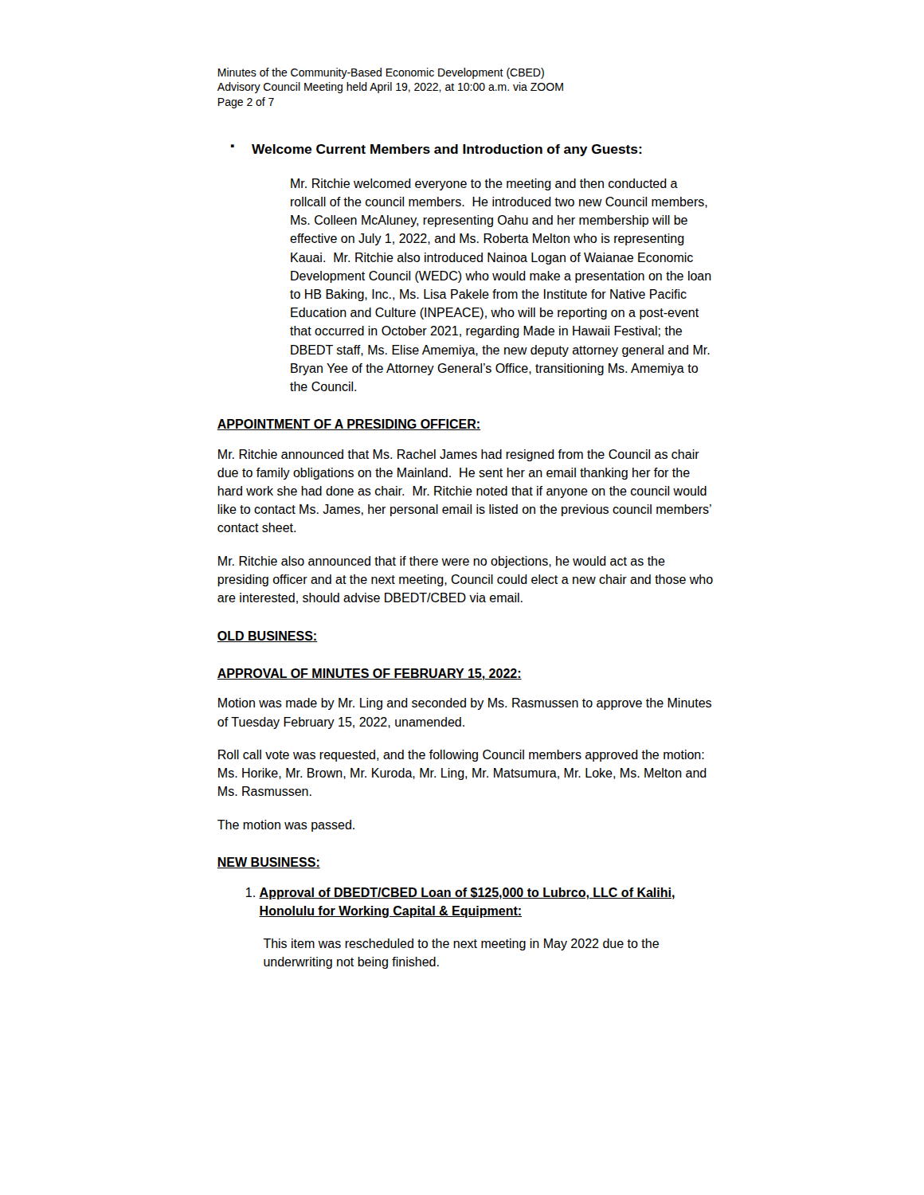Minutes of the Community-Based Economic Development (CBED)
Advisory Council Meeting held April 19, 2022, at 10:00 a.m. via ZOOM
Page 2 of 7
▪
Welcome Current Members and Introduction of any Guests:
Mr. Ritchie welcomed everyone to the meeting and then conducted a rollcall of the council members. He introduced two new Council members, Ms. Colleen McAluney, representing Oahu and her membership will be effective on July 1, 2022, and Ms. Roberta Melton who is representing Kauai. Mr. Ritchie also introduced Nainoa Logan of Waianae Economic Development Council (WEDC) who would make a presentation on the loan to HB Baking, Inc., Ms. Lisa Pakele from the Institute for Native Pacific Education and Culture (INPEACE), who will be reporting on a post-event that occurred in October 2021, regarding Made in Hawaii Festival; the DBEDT staff, Ms. Elise Amemiya, the new deputy attorney general and Mr. Bryan Yee of the Attorney General’s Office, transitioning Ms. Amemiya to the Council.
APPOINTMENT OF A PRESIDING OFFICER:
Mr. Ritchie announced that Ms. Rachel James had resigned from the Council as chair due to family obligations on the Mainland. He sent her an email thanking her for the hard work she had done as chair. Mr. Ritchie noted that if anyone on the council would like to contact Ms. James, her personal email is listed on the previous council members’ contact sheet.
Mr. Ritchie also announced that if there were no objections, he would act as the presiding officer and at the next meeting, Council could elect a new chair and those who are interested, should advise DBEDT/CBED via email.
OLD BUSINESS:
APPROVAL OF MINUTES OF FEBRUARY 15, 2022:
Motion was made by Mr. Ling and seconded by Ms. Rasmussen to approve the Minutes of Tuesday February 15, 2022, unamended.
Roll call vote was requested, and the following Council members approved the motion: Ms. Horike, Mr. Brown, Mr. Kuroda, Mr. Ling, Mr. Matsumura, Mr. Loke, Ms. Melton and Ms. Rasmussen.
The motion was passed.
NEW BUSINESS:
Approval of DBEDT/CBED Loan of $125,000 to Lubrco, LLC of Kalihi, Honolulu for Working Capital & Equipment:
This item was rescheduled to the next meeting in May 2022 due to the underwriting not being finished.